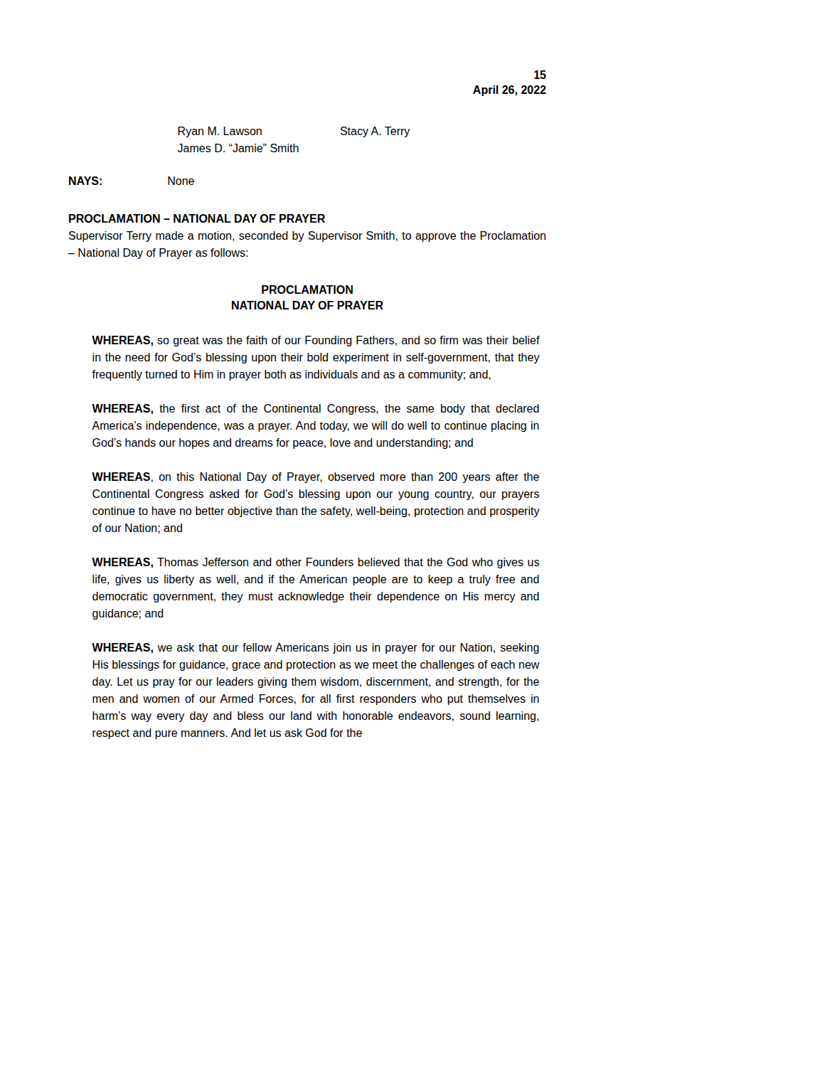15
April 26, 2022
| Ryan M. Lawson | Stacy A. Terry |
| James D. “Jamie” Smith | |
NAYS: None
PROCLAMATION – NATIONAL DAY OF PRAYER
Supervisor Terry made a motion, seconded by Supervisor Smith, to approve the Proclamation – National Day of Prayer as follows:
PROCLAMATION
NATIONAL DAY OF PRAYER
WHEREAS, so great was the faith of our Founding Fathers, and so firm was their belief in the need for God’s blessing upon their bold experiment in self-government, that they frequently turned to Him in prayer both as individuals and as a community; and,
WHEREAS, the first act of the Continental Congress, the same body that declared America’s independence, was a prayer. And today, we will do well to continue placing in God’s hands our hopes and dreams for peace, love and understanding; and
WHEREAS, on this National Day of Prayer, observed more than 200 years after the Continental Congress asked for God’s blessing upon our young country, our prayers continue to have no better objective than the safety, well-being, protection and prosperity of our Nation; and
WHEREAS, Thomas Jefferson and other Founders believed that the God who gives us life, gives us liberty as well, and if the American people are to keep a truly free and democratic government, they must acknowledge their dependence on His mercy and guidance; and
WHEREAS, we ask that our fellow Americans join us in prayer for our Nation, seeking His blessings for guidance, grace and protection as we meet the challenges of each new day. Let us pray for our leaders giving them wisdom, discernment, and strength, for the men and women of our Armed Forces, for all first responders who put themselves in harm’s way every day and bless our land with honorable endeavors, sound learning, respect and pure manners. And let us ask God for the